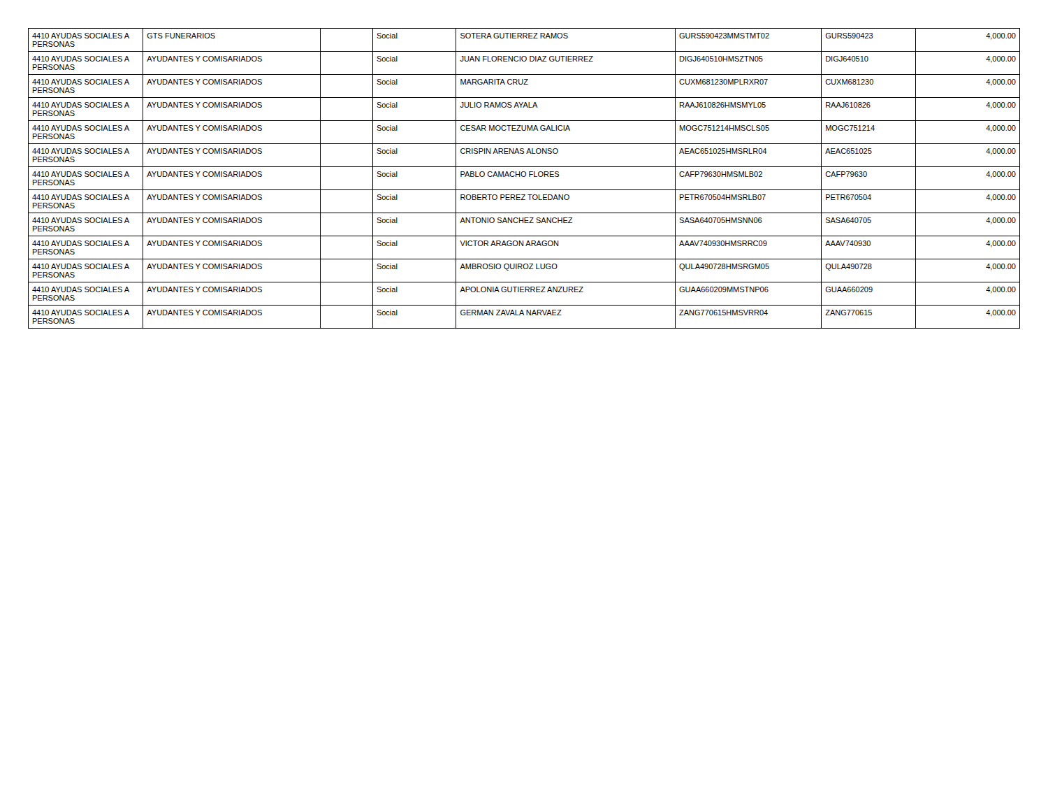| 4410 AYUDAS SOCIALES A PERSONAS | GTS FUNERARIOS | | Social | SOTERA GUTIERREZ RAMOS | GURS590423MMSTMT02 | GURS590423 | 4,000.00 |
| 4410 AYUDAS SOCIALES A PERSONAS | AYUDANTES Y COMISARIADOS | | Social | JUAN FLORENCIO DIAZ GUTIERREZ | DIGJ640510HMSZTN05 | DIGJ640510 | 4,000.00 |
| 4410 AYUDAS SOCIALES A PERSONAS | AYUDANTES Y COMISARIADOS | | Social | MARGARITA CRUZ | CUXM681230MPLRXR07 | CUXM681230 | 4,000.00 |
| 4410 AYUDAS SOCIALES A PERSONAS | AYUDANTES Y COMISARIADOS | | Social | JULIO RAMOS AYALA | RAAJ610826HMSMYL05 | RAAJ610826 | 4,000.00 |
| 4410 AYUDAS SOCIALES A PERSONAS | AYUDANTES Y COMISARIADOS | | Social | CESAR MOCTEZUMA GALICIA | MOGC751214HMSCLS05 | MOGC751214 | 4,000.00 |
| 4410 AYUDAS SOCIALES A PERSONAS | AYUDANTES Y COMISARIADOS | | Social | CRISPIN ARENAS ALONSO | AEAC651025HMSRLR04 | AEAC651025 | 4,000.00 |
| 4410 AYUDAS SOCIALES A PERSONAS | AYUDANTES Y COMISARIADOS | | Social | PABLO CAMACHO FLORES | CAFP79630HMSMLB02 | CAFP79630 | 4,000.00 |
| 4410 AYUDAS SOCIALES A PERSONAS | AYUDANTES Y COMISARIADOS | | Social | ROBERTO PEREZ TOLEDANO | PETR670504HMSRLB07 | PETR670504 | 4,000.00 |
| 4410 AYUDAS SOCIALES A PERSONAS | AYUDANTES Y COMISARIADOS | | Social | ANTONIO SANCHEZ SANCHEZ | SASA640705HMSNN06 | SASA640705 | 4,000.00 |
| 4410 AYUDAS SOCIALES A PERSONAS | AYUDANTES Y COMISARIADOS | | Social | VICTOR ARAGON ARAGON | AAAV740930HMSRRC09 | AAAV740930 | 4,000.00 |
| 4410 AYUDAS SOCIALES A PERSONAS | AYUDANTES Y COMISARIADOS | | Social | AMBROSIO QUIROZ LUGO | QULA490728HMSRGM05 | QULA490728 | 4,000.00 |
| 4410 AYUDAS SOCIALES A PERSONAS | AYUDANTES Y COMISARIADOS | | Social | APOLONIA GUTIERREZ ANZUREZ | GUAA660209MMSTNP06 | GUAA660209 | 4,000.00 |
| 4410 AYUDAS SOCIALES A PERSONAS | AYUDANTES Y COMISARIADOS | | Social | GERMAN ZAVALA NARVAEZ | ZANG770615HMSVRR04 | ZANG770615 | 4,000.00 |